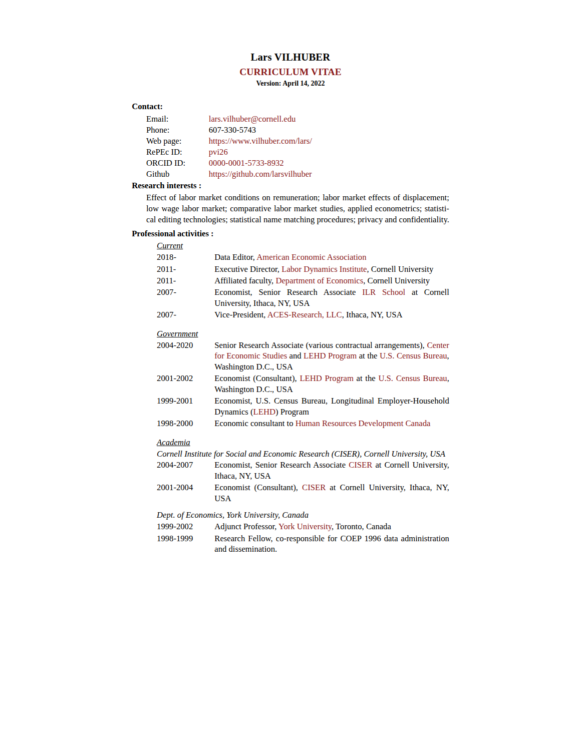Lars VILHUBER
CURRICULUM VITAE
Version: April 14, 2022
Contact:
| Email: | lars.vilhuber@cornell.edu |
| Phone: | 607-330-5743 |
| Web page: | https://www.vilhuber.com/lars/ |
| RePEc ID: | pvi26 |
| ORCID ID: | 0000-0001-5733-8932 |
| Github | https://github.com/larsvilhuber |
Research interests :
Effect of labor market conditions on remuneration; labor market effects of displacement; low wage labor market; comparative labor market studies, applied econometrics; statistical editing technologies; statistical name matching procedures; privacy and confidentiality.
Professional activities :
Current
| 2018- | Data Editor, American Economic Association |
| 2011- | Executive Director, Labor Dynamics Institute , Cornell University |
| 2011- | Affiliated faculty, Department of Economics , Cornell University |
| 2007- | Economist, Senior Research Associate ILR School at Cornell University, Ithaca, NY, USA |
| 2007- | Vice-President, ACES-Research, LLC , Ithaca, NY, USA |
Government
| 2004-2020 | Senior Research Associate (various contractual arrangements), Center for Economic Studies and LEHD Program at the U.S. Census Bureau , Washington D.C., USA |
| 2001-2002 | Economist (Consultant), LEHD Program at the U.S. Census Bureau , Washington D.C., USA |
| 1999-2001 | Economist, U.S. Census Bureau, Longitudinal Employer-Household Dynamics ( LEHD ) Program |
| 1998-2000 | Economic consultant to Human Resources Development Canada |
Academia
Cornell Institute for Social and Economic Research (CISER), Cornell University, USA
| 2004-2007 | Economist, Senior Research Associate CISER at Cornell University, Ithaca, NY, USA |
| 2001-2004 | Economist (Consultant), CISER at Cornell University, Ithaca, NY, USA |
Dept. of Economics, York University, Canada
| 1999-2002 | Adjunct Professor, York University , Toronto, Canada |
| 1998-1999 | Research Fellow, co-responsible for COEP 1996 data administration and dissemination. |